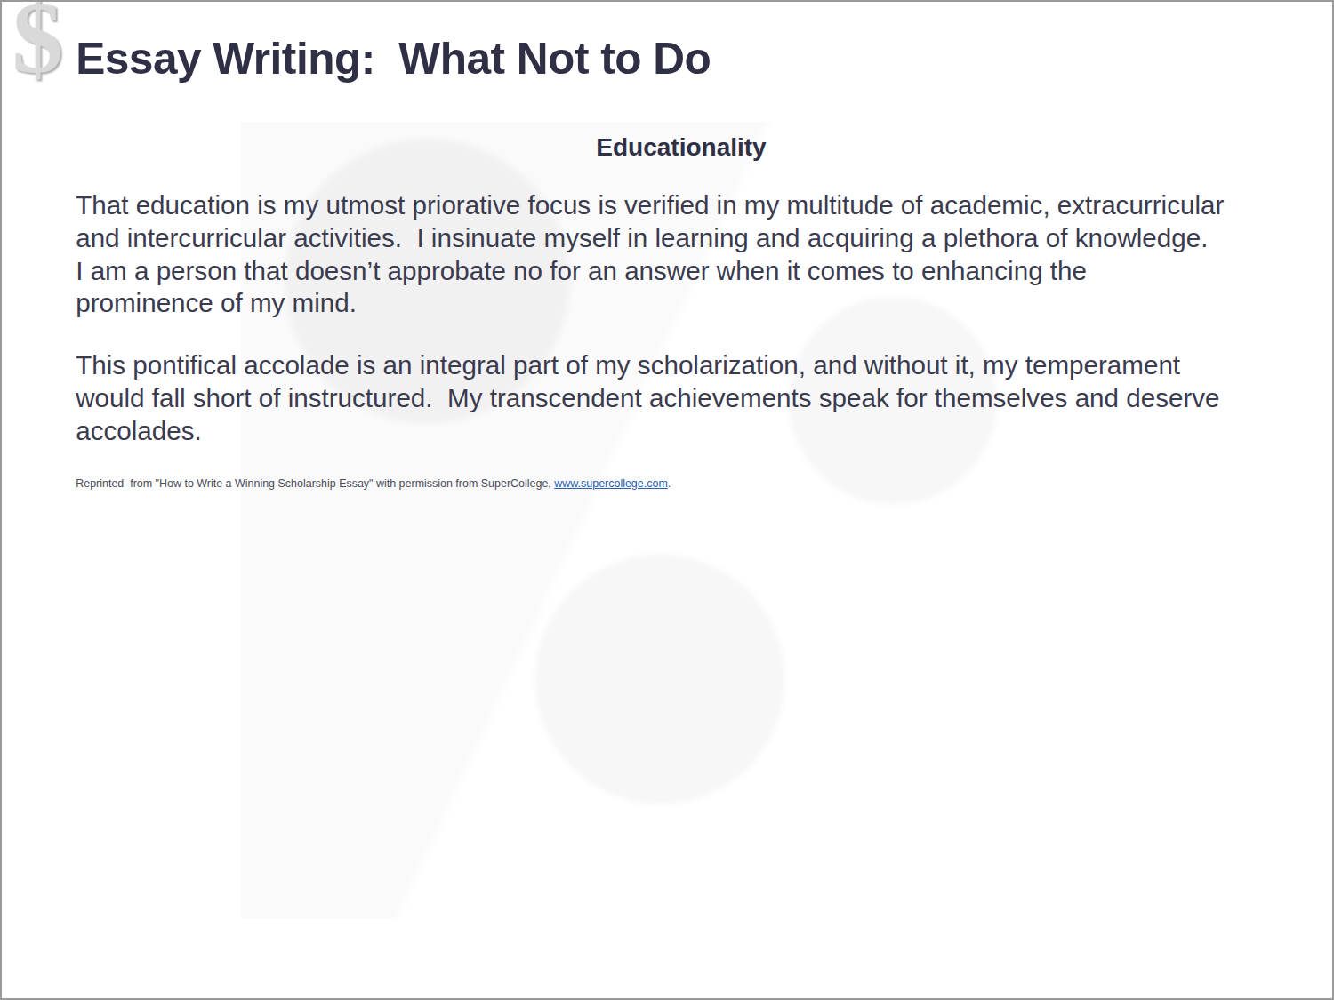$
Essay Writing: What Not to Do
Educationality
That education is my utmost priorative focus is verified in my multitude of academic, extracurricular and intercurricular activities. I insinuate myself in learning and acquiring a plethora of knowledge. I am a person that doesn’t approbate no for an answer when it comes to enhancing the prominence of my mind.
This pontifical accolade is an integral part of my scholarization, and without it, my temperament would fall short of instructured. My transcendent achievements speak for themselves and deserve accolades.
Reprinted from "How to Write a Winning Scholarship Essay" with permission from SuperCollege, www.supercollege.com.